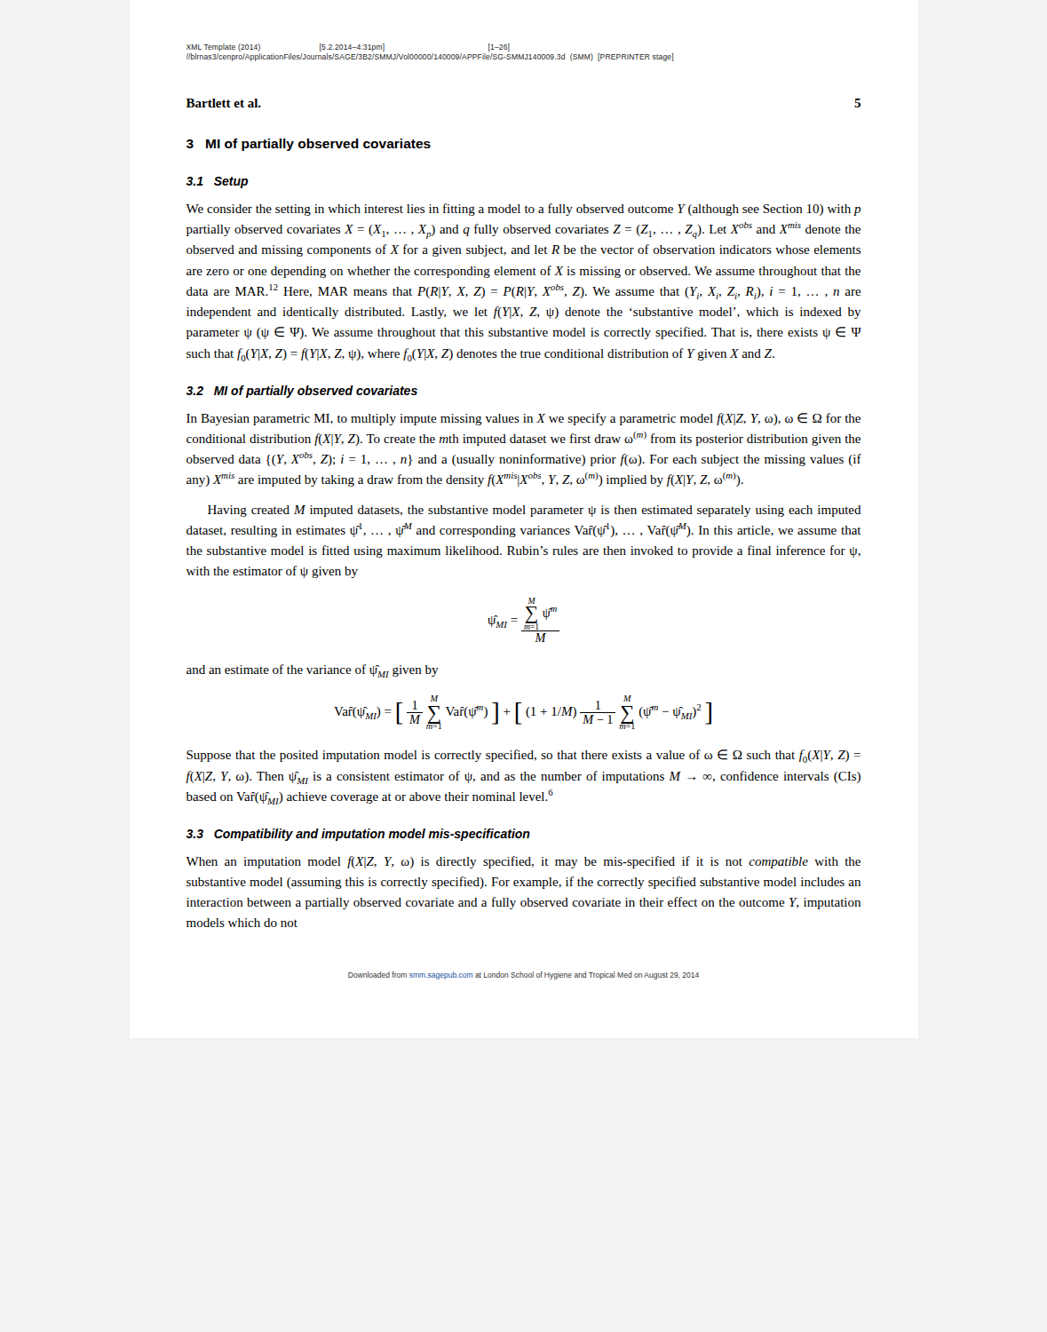XML Template (2014)[5.2.2014–4:31pm][1–26] //blrnas3/cenpro/ApplicationFiles/Journals/SAGE/3B2/SMMJ/Vol00000/140009/APPFile/SG-SMMJ140009.3d (SMM) [PREPRINTER stage]
Bartlett et al. 5
3 MI of partially observed covariates
3.1 Setup
We consider the setting in which interest lies in fitting a model to a fully observed outcome Y (although see Section 10) with p partially observed covariates X = (X1, … , Xp) and q fully observed covariates Z = (Z1, … , Zq). Let Xobs and Xmis denote the observed and missing components of X for a given subject, and let R be the vector of observation indicators whose elements are zero or one depending on whether the corresponding element of X is missing or observed. We assume throughout that the data are MAR.12 Here, MAR means that P(R|Y, X, Z) = P(R|Y, Xobs, Z). We assume that (Yi, Xi, Zi, Ri), i = 1, … , n are independent and identically distributed. Lastly, we let f(Y|X, Z, ψ) denote the ‘substantive model’, which is indexed by parameter ψ (ψ ∈ Ψ). We assume throughout that this substantive model is correctly specified. That is, there exists ψ ∈ Ψ such that f0(Y|X, Z) = f(Y|X, Z, ψ), where f0(Y|X, Z) denotes the true conditional distribution of Y given X and Z.
3.2 MI of partially observed covariates
In Bayesian parametric MI, to multiply impute missing values in X we specify a parametric model f(X|Z, Y, ω), ω ∈ Ω for the conditional distribution f(X|Y, Z). To create the mth imputed dataset we first draw ω(m) from its posterior distribution given the observed data {(Y, Xobs, Z); i = 1, … , n} and a (usually noninformative) prior f(ω). For each subject the missing values (if any) Xmis are imputed by taking a draw from the density f(Xmis|Xobs, Y, Z, ω(m)) implied by f(X|Y, Z, ω(m)).
Having created M imputed datasets, the substantive model parameter ψ is then estimated separately using each imputed dataset, resulting in estimates ψ̂1, … , ψ̂M and corresponding variances Var̂(ψ̂1), … , Var̂(ψ̂M). In this article, we assume that the substantive model is fitted using maximum likelihood. Rubin’s rules are then invoked to provide a final inference for ψ, with the estimator of ψ given by
ψ̂MI = M∑m=1 ψ̂m M
and an estimate of the variance of ψ̂MI given by
Var̂(ψ̂MI) = [ 1 M M∑m=1 Var̂(ψ̂m) ] + [ (1 + 1/M) 1 M − 1 M∑m=1 (ψ̂m − ψ̂MI)2 ]
Suppose that the posited imputation model is correctly specified, so that there exists a value of ω ∈ Ω such that f0(X|Y, Z) = f(X|Z, Y, ω). Then ψ̂MI is a consistent estimator of ψ, and as the number of imputations M → ∞, confidence intervals (CIs) based on Var̂(ψ̂MI) achieve coverage at or above their nominal level.6
3.3 Compatibility and imputation model mis-specification
When an imputation model f(X|Z, Y, ω) is directly specified, it may be mis-specified if it is not compatible with the substantive model (assuming this is correctly specified). For example, if the correctly specified substantive model includes an interaction between a partially observed covariate and a fully observed covariate in their effect on the outcome Y, imputation models which do not
Downloaded from smm.sagepub.com at London School of Hygiene and Tropical Med on August 29, 2014